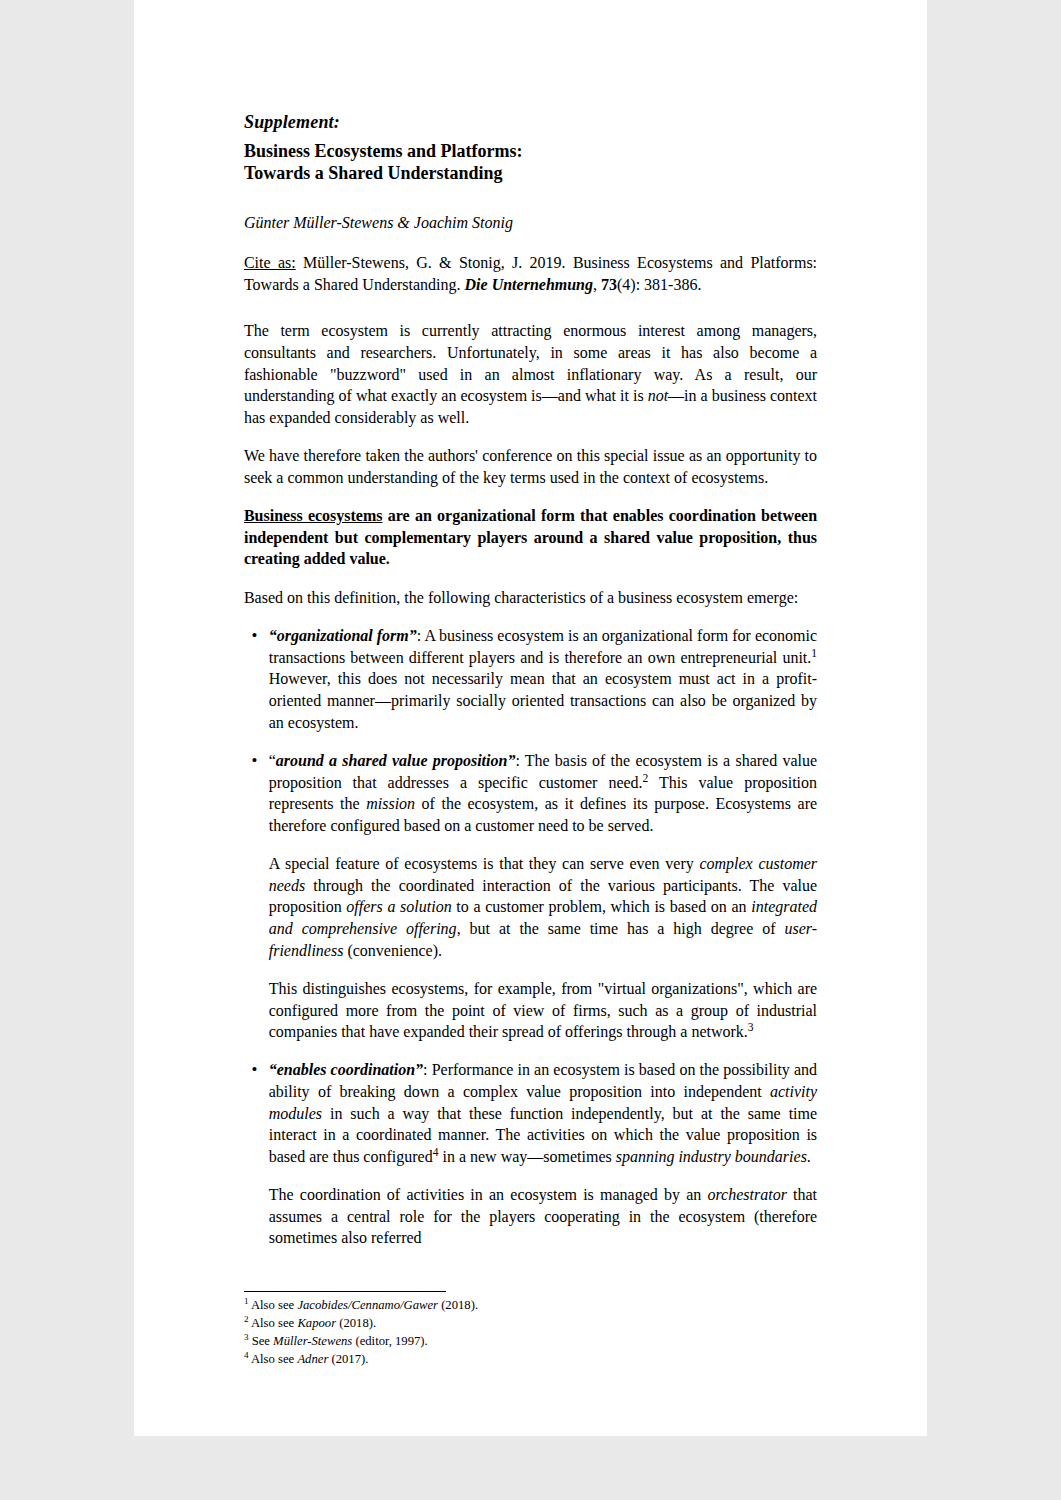Supplement:
Business Ecosystems and Platforms:
Towards a Shared Understanding
Günter Müller-Stewens & Joachim Stonig
Cite as: Müller-Stewens, G. & Stonig, J. 2019. Business Ecosystems and Platforms: Towards a Shared Understanding. Die Unternehmung, 73(4): 381-386.
The term ecosystem is currently attracting enormous interest among managers, consultants and researchers. Unfortunately, in some areas it has also become a fashionable "buzzword" used in an almost inflationary way. As a result, our understanding of what exactly an ecosystem is—and what it is not—in a business context has expanded considerably as well.
We have therefore taken the authors' conference on this special issue as an opportunity to seek a common understanding of the key terms used in the context of ecosystems.
Business ecosystems are an organizational form that enables coordination between independent but complementary players around a shared value proposition, thus creating added value.
Based on this definition, the following characteristics of a business ecosystem emerge:
“organizational form”: A business ecosystem is an organizational form for economic transactions between different players and is therefore an own entrepreneurial unit.1 However, this does not necessarily mean that an ecosystem must act in a profit-oriented manner—primarily socially oriented transactions can also be organized by an ecosystem.
“around a shared value proposition”: The basis of the ecosystem is a shared value proposition that addresses a specific customer need.2 This value proposition represents the mission of the ecosystem, as it defines its purpose. Ecosystems are therefore configured based on a customer need to be served.
A special feature of ecosystems is that they can serve even very complex customer needs through the coordinated interaction of the various participants. The value proposition offers a solution to a customer problem, which is based on an integrated and comprehensive offering, but at the same time has a high degree of user-friendliness (convenience).
This distinguishes ecosystems, for example, from "virtual organizations", which are configured more from the point of view of firms, such as a group of industrial companies that have expanded their spread of offerings through a network.3
“enables coordination”: Performance in an ecosystem is based on the possibility and ability of breaking down a complex value proposition into independent activity modules in such a way that these function independently, but at the same time interact in a coordinated manner. The activities on which the value proposition is based are thus configured4 in a new way—sometimes spanning industry boundaries.
The coordination of activities in an ecosystem is managed by an orchestrator that assumes a central role for the players cooperating in the ecosystem (therefore sometimes also referred
1 Also see Jacobides/Cennamo/Gawer (2018).
2 Also see Kapoor (2018).
3 See Müller-Stewens (editor, 1997).
4 Also see Adner (2017).